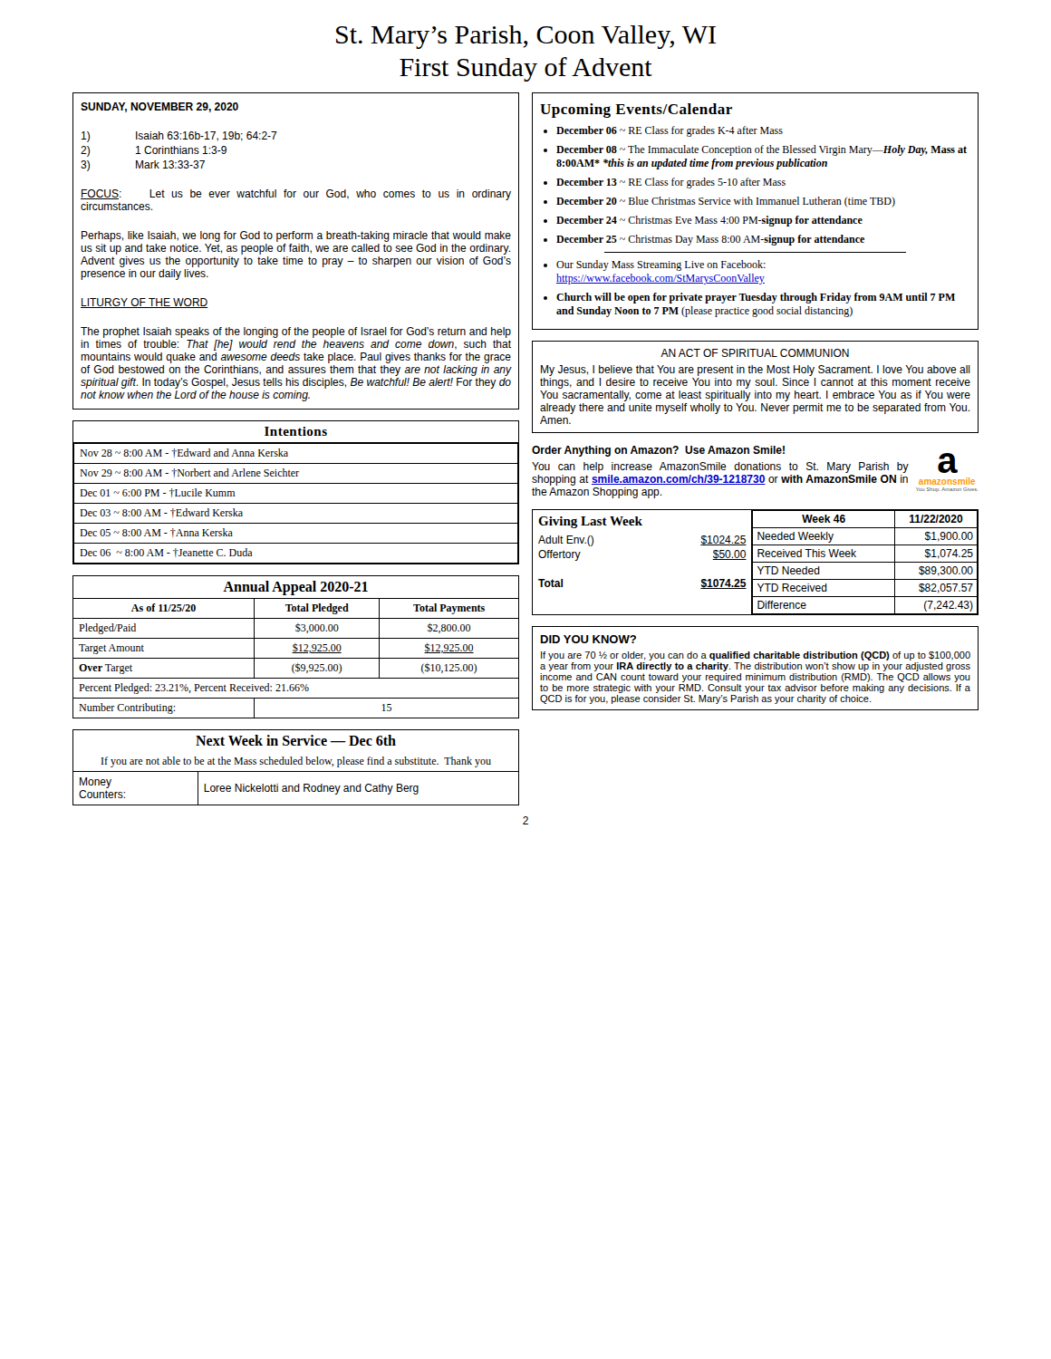St. Mary’s Parish, Coon Valley, WI First Sunday of Advent
SUNDAY, NOVEMBER 29, 2020
1) Isaiah 63:16b-17, 19b; 64:2-7
2) 1 Corinthians 1:3-9
3) Mark 13:33-37
FOCUS: Let us be ever watchful for our God, who comes to us in ordinary circumstances.
Perhaps, like Isaiah, we long for God to perform a breath-taking miracle that would make us sit up and take notice. Yet, as people of faith, we are called to see God in the ordinary. Advent gives us the opportunity to take time to pray – to sharpen our vision of God’s presence in our daily lives.
LITURGY OF THE WORD
The prophet Isaiah speaks of the longing of the people of Israel for God’s return and help in times of trouble: That [he] would rend the heavens and come down, such that mountains would quake and awesome deeds take place. Paul gives thanks for the grace of God bestowed on the Corinthians, and assures them that they are not lacking in any spiritual gift. In today’s Gospel, Jesus tells his disciples, Be watchful! Be alert! For they do not know when the Lord of the house is coming.
Intentions
| Nov 28 ~ 8:00 AM - †Edward and Anna Kerska |
| Nov 29 ~ 8:00 AM - †Norbert and Arlene Seichter |
| Dec 01 ~ 6:00 PM - †Lucile Kumm |
| Dec 03 ~ 8:00 AM - †Edward Kerska |
| Dec 05 ~ 8:00 AM - †Anna Kerska |
| Dec 06 ~ 8:00 AM - †Jeanette C. Duda |
Annual Appeal 2020-21
| As of 11/25/20 | Total Pledged | Total Payments |
| --- | --- | --- |
| Pledged/Paid | $3,000.00 | $2,800.00 |
| Target Amount | $12,925.00 | $12,925.00 |
| Over Target | ($9,925.00) | ($10,125.00) |
| Percent Pledged: 23.21%, Percent Received: 21.66% |
| Number Contributing: | 15 |
Next Week in Service — Dec 6th
If you are not able to be at the Mass scheduled below, please find a substitute. Thank you
| Money Counters: | Loree Nickelotti and Rodney and Cathy Berg |
Upcoming Events/Calendar
December 06 ~ RE Class for grades K-4 after Mass
December 08 ~ The Immaculate Conception of the Blessed Virgin Mary—Holy Day, Mass at 8:00AM* *this is an updated time from previous publication
December 13 ~ RE Class for grades 5-10 after Mass
December 20 ~ Blue Christmas Service with Immanuel Lutheran (time TBD)
December 24 ~ Christmas Eve Mass 4:00 PM-signup for attendance
December 25 ~ Christmas Day Mass 8:00 AM-signup for attendance
Our Sunday Mass Streaming Live on Facebook: https://www.facebook.com/StMarysCoonValley
Church will be open for private prayer Tuesday through Friday from 9AM until 7 PM and Sunday Noon to 7 PM (please practice good social distancing)
AN ACT OF SPIRITUAL COMMUNION
My Jesus, I believe that You are present in the Most Holy Sacrament. I love You above all things, and I desire to receive You into my soul. Since I cannot at this moment receive You sacramentally, come at least spiritually into my heart. I embrace You as if You were already there and unite myself wholly to You. Never permit me to be separated from You. Amen.
a
amazonsmileYou Shop. Amazon Gives.
Order Anything on Amazon? Use Amazon Smile!
You can help increase AmazonSmile donations to St. Mary Parish by shopping at smile.amazon.com/ch/39-1218730 or with AmazonSmile ON in the Amazon Shopping app.
Giving Last Week
| Adult Env.() | $1024.25 |
| Offertory | $50.00 |
| Total | $1074.25 |
| Week 46 | 11/22/2020 |
| --- | --- |
| Needed Weekly | $1,900.00 |
| Received This Week | $1,074.25 |
| YTD Needed | $89,300.00 |
| YTD Received | $82,057.57 |
| Difference | (7,242.43) |
DID YOU KNOW?
If you are 70 ½ or older, you can do a qualified charitable distribution (QCD) of up to $100,000 a year from your IRA directly to a charity. The distribution won’t show up in your adjusted gross income and CAN count toward your required minimum distribution (RMD). The QCD allows you to be more strategic with your RMD. Consult your tax advisor before making any decisions. If a QCD is for you, please consider St. Mary’s Parish as your charity of choice.
2